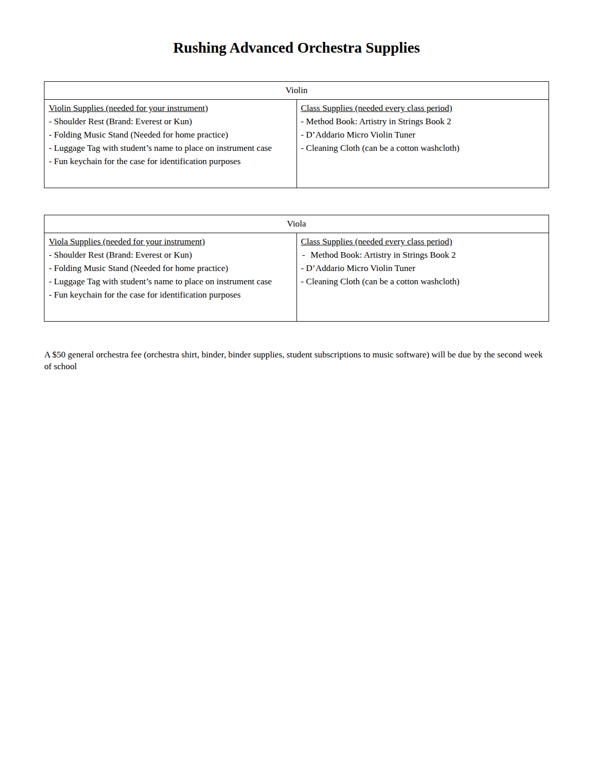Rushing Advanced Orchestra Supplies
| Violin |
| --- |
| Violin Supplies (needed for your instrument) Shoulder Rest (Brand: Everest or Kun) Folding Music Stand (Needed for home practice) Luggage Tag with student’s name to place on instrument case Fun keychain for the case for identification purposes | Class Supplies (needed every class period) Method Book: Artistry in Strings Book 2 D’Addario Micro Violin Tuner Cleaning Cloth (can be a cotton washcloth) |
| Viola |
| --- |
| Viola Supplies (needed for your instrument) Shoulder Rest (Brand: Everest or Kun) Folding Music Stand (Needed for home practice) Luggage Tag with student’s name to place on instrument case Fun keychain for the case for identification purposes | Class Supplies (needed every class period) Method Book: Artistry in Strings Book 2 D’Addario Micro Violin Tuner Cleaning Cloth (can be a cotton washcloth) |
A $50 general orchestra fee (orchestra shirt, binder, binder supplies, student subscriptions to music software) will be due by the second week of school